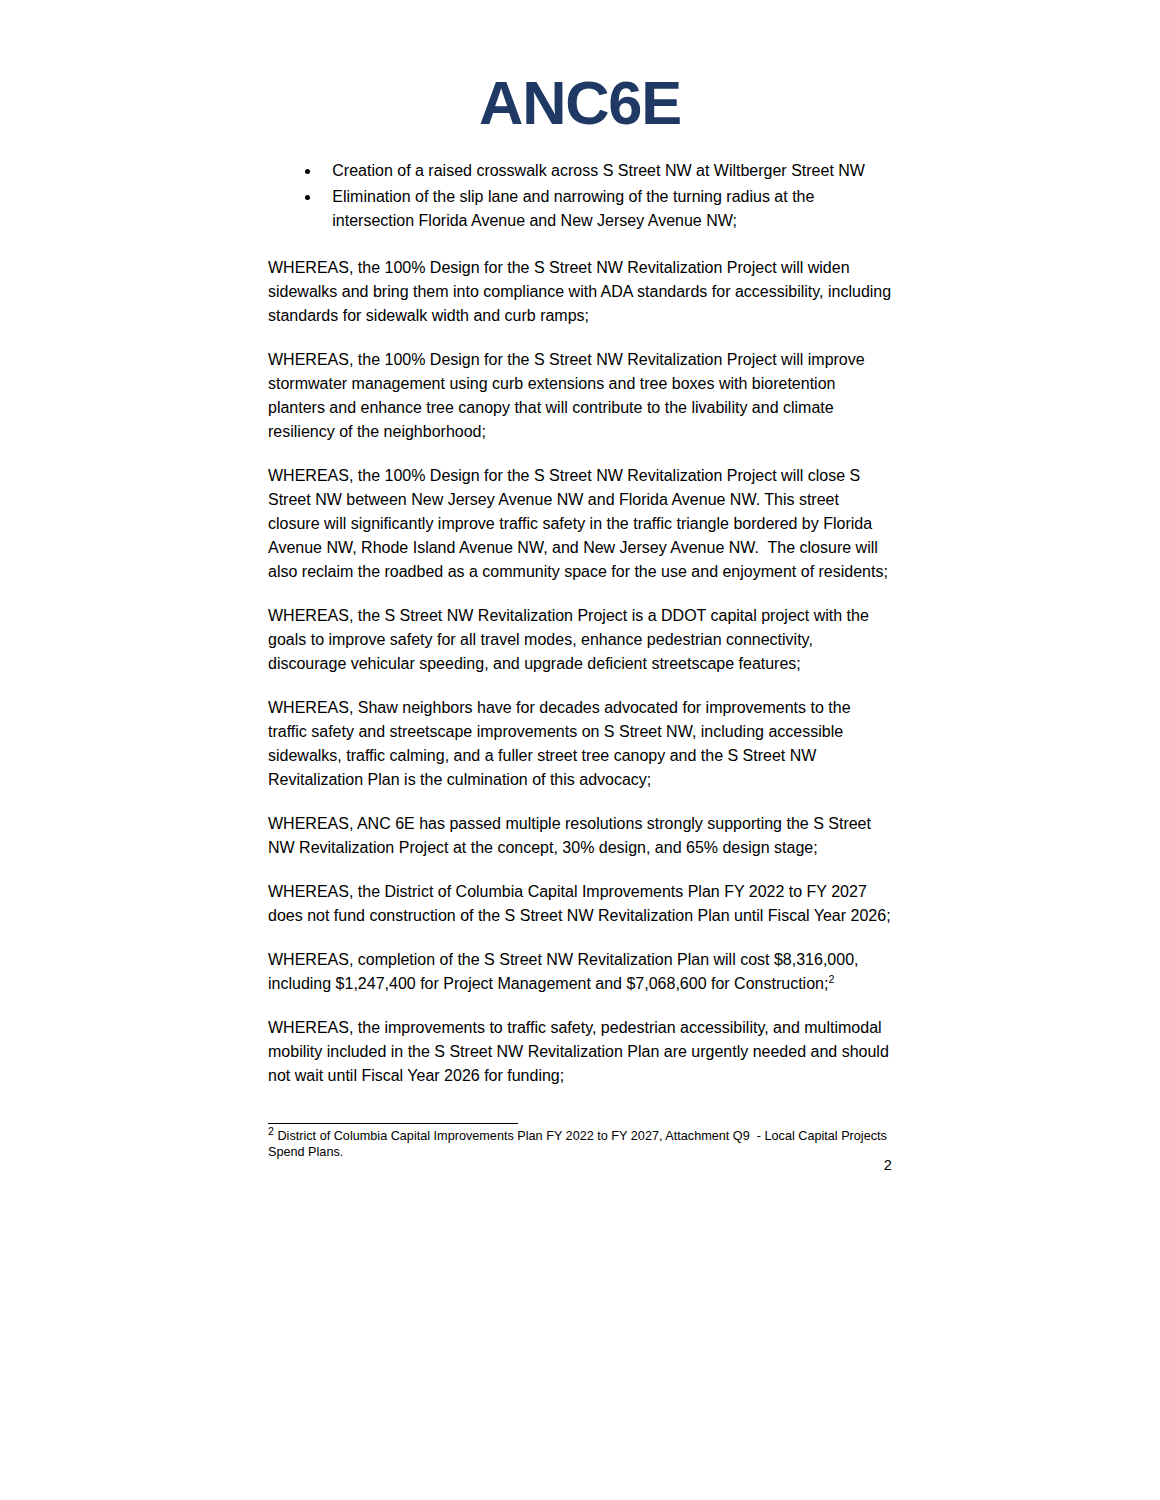ANC6 E
Creation of a raised crosswalk across S Street NW at Wiltberger Street NW
Elimination of the slip lane and narrowing of the turning radius at the intersection Florida Avenue and New Jersey Avenue NW;
WHEREAS, the 100% Design for the S Street NW Revitalization Project will widen sidewalks and bring them into compliance with ADA standards for accessibility, including standards for sidewalk width and curb ramps;
WHEREAS, the 100% Design for the S Street NW Revitalization Project will improve stormwater management using curb extensions and tree boxes with bioretention planters and enhance tree canopy that will contribute to the livability and climate resiliency of the neighborhood;
WHEREAS, the 100% Design for the S Street NW Revitalization Project will close S Street NW between New Jersey Avenue NW and Florida Avenue NW. This street closure will significantly improve traffic safety in the traffic triangle bordered by Florida Avenue NW, Rhode Island Avenue NW, and New Jersey Avenue NW. The closure will also reclaim the roadbed as a community space for the use and enjoyment of residents;
WHEREAS, the S Street NW Revitalization Project is a DDOT capital project with the goals to improve safety for all travel modes, enhance pedestrian connectivity, discourage vehicular speeding, and upgrade deficient streetscape features;
WHEREAS, Shaw neighbors have for decades advocated for improvements to the traffic safety and streetscape improvements on S Street NW, including accessible sidewalks, traffic calming, and a fuller street tree canopy and the S Street NW Revitalization Plan is the culmination of this advocacy;
WHEREAS, ANC 6E has passed multiple resolutions strongly supporting the S Street NW Revitalization Project at the concept, 30% design, and 65% design stage;
WHEREAS, the District of Columbia Capital Improvements Plan FY 2022 to FY 2027 does not fund construction of the S Street NW Revitalization Plan until Fiscal Year 2026;
WHEREAS, completion of the S Street NW Revitalization Plan will cost $8,316,000, including $1,247,400 for Project Management and $7,068,600 for Construction;2
WHEREAS, the improvements to traffic safety, pedestrian accessibility, and multimodal mobility included in the S Street NW Revitalization Plan are urgently needed and should not wait until Fiscal Year 2026 for funding;
2 District of Columbia Capital Improvements Plan FY 2022 to FY 2027, Attachment Q9 - Local Capital Projects Spend Plans.
2